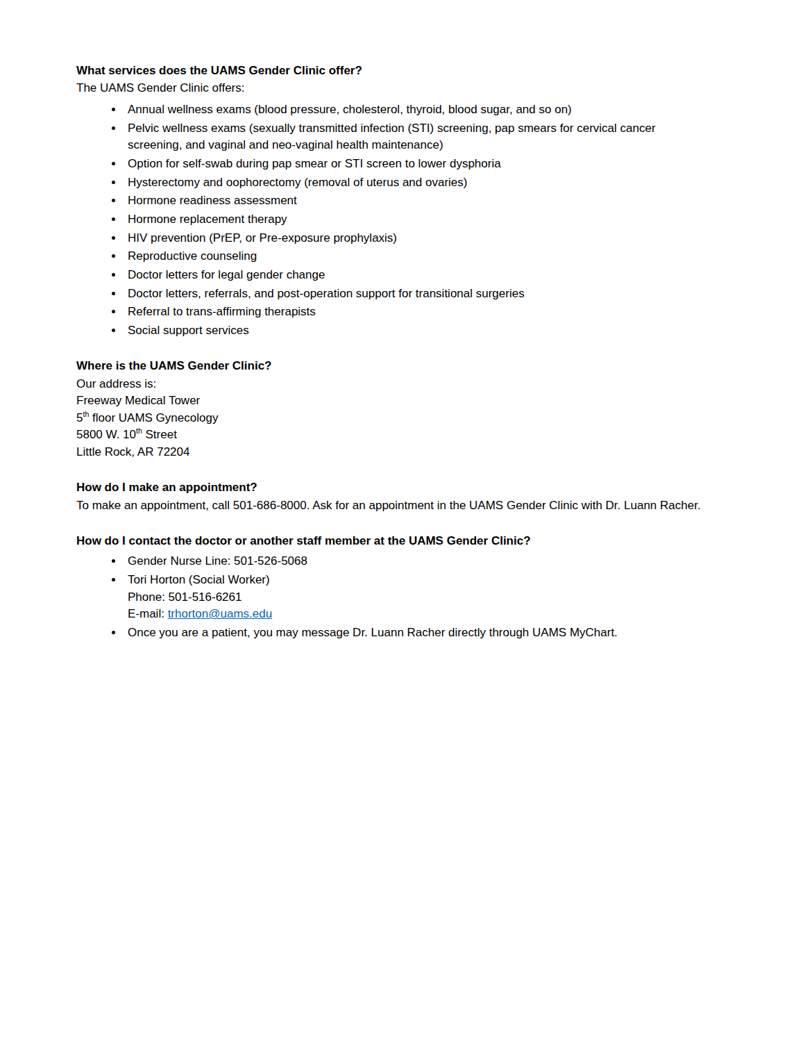What services does the UAMS Gender Clinic offer?
The UAMS Gender Clinic offers:
Annual wellness exams (blood pressure, cholesterol, thyroid, blood sugar, and so on)
Pelvic wellness exams (sexually transmitted infection (STI) screening, pap smears for cervical cancer screening, and vaginal and neo-vaginal health maintenance)
Option for self-swab during pap smear or STI screen to lower dysphoria
Hysterectomy and oophorectomy (removal of uterus and ovaries)
Hormone readiness assessment
Hormone replacement therapy
HIV prevention (PrEP, or Pre-exposure prophylaxis)
Reproductive counseling
Doctor letters for legal gender change
Doctor letters, referrals, and post-operation support for transitional surgeries
Referral to trans-affirming therapists
Social support services
Where is the UAMS Gender Clinic?
Our address is:
Freeway Medical Tower
5th floor UAMS Gynecology
5800 W. 10th Street
Little Rock, AR 72204
How do I make an appointment?
To make an appointment, call 501-686-8000. Ask for an appointment in the UAMS Gender Clinic with Dr. Luann Racher.
How do I contact the doctor or another staff member at the UAMS Gender Clinic?
Gender Nurse Line: 501-526-5068
Tori Horton (Social Worker)
Phone: 501-516-6261
E-mail: trhorton@uams.edu
Once you are a patient, you may message Dr. Luann Racher directly through UAMS MyChart.